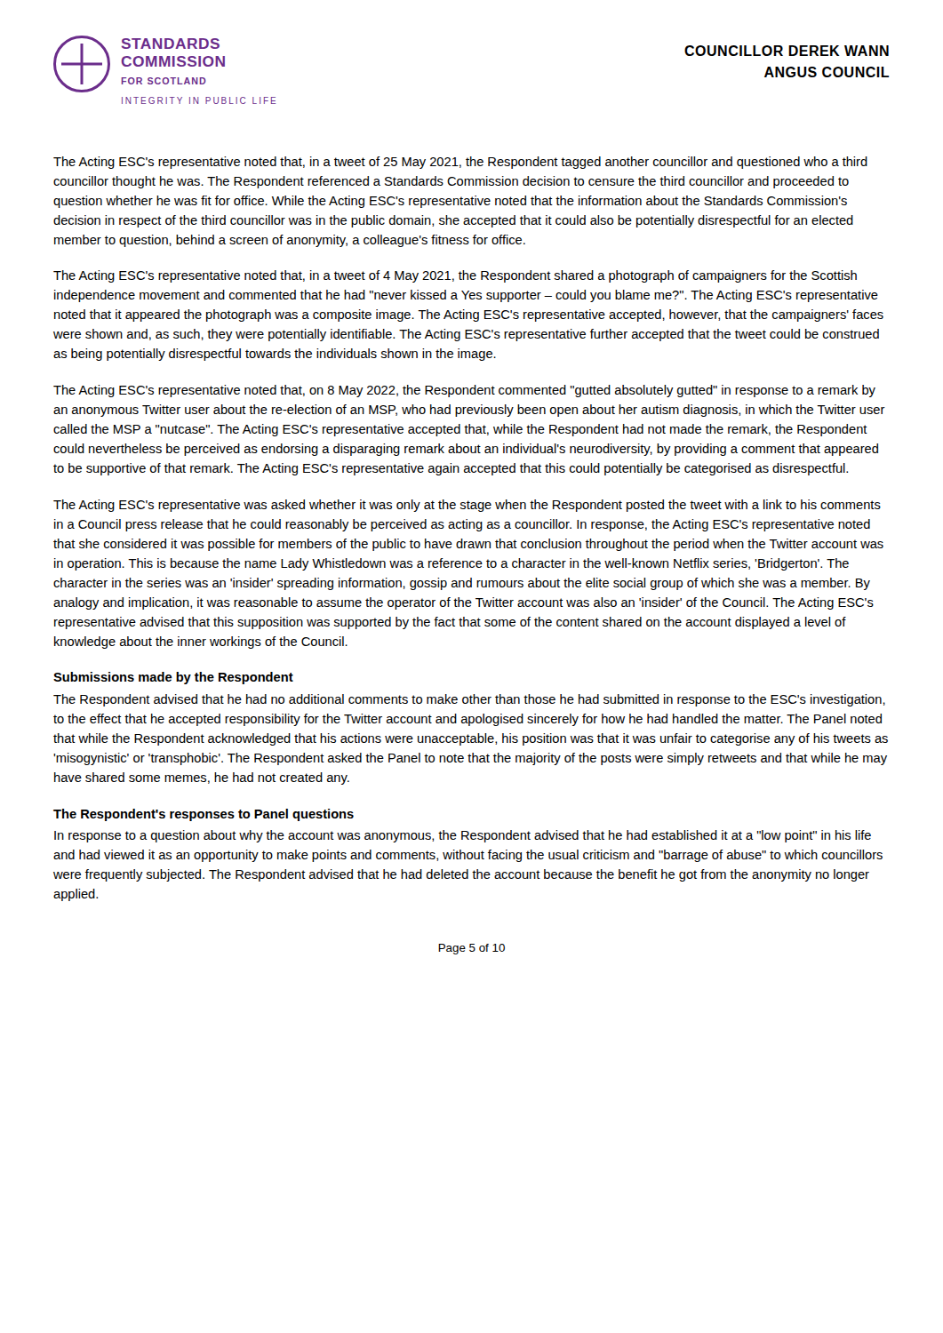Standards
Commission
FOR SCOTLAND
Integrity in public life
Councillor Derek Wann
Angus Council
The Acting ESC's representative noted that, in a tweet of 25 May 2021, the Respondent tagged another councillor and questioned who a third councillor thought he was. The Respondent referenced a Standards Commission decision to censure the third councillor and proceeded to question whether he was fit for office. While the Acting ESC's representative noted that the information about the Standards Commission's decision in respect of the third councillor was in the public domain, she accepted that it could also be potentially disrespectful for an elected member to question, behind a screen of anonymity, a colleague's fitness for office.
The Acting ESC's representative noted that, in a tweet of 4 May 2021, the Respondent shared a photograph of campaigners for the Scottish independence movement and commented that he had "never kissed a Yes supporter – could you blame me?". The Acting ESC's representative noted that it appeared the photograph was a composite image. The Acting ESC's representative accepted, however, that the campaigners' faces were shown and, as such, they were potentially identifiable. The Acting ESC's representative further accepted that the tweet could be construed as being potentially disrespectful towards the individuals shown in the image.
The Acting ESC's representative noted that, on 8 May 2022, the Respondent commented "gutted absolutely gutted" in response to a remark by an anonymous Twitter user about the re-election of an MSP, who had previously been open about her autism diagnosis, in which the Twitter user called the MSP a "nutcase". The Acting ESC's representative accepted that, while the Respondent had not made the remark, the Respondent could nevertheless be perceived as endorsing a disparaging remark about an individual's neurodiversity, by providing a comment that appeared to be supportive of that remark. The Acting ESC's representative again accepted that this could potentially be categorised as disrespectful.
The Acting ESC's representative was asked whether it was only at the stage when the Respondent posted the tweet with a link to his comments in a Council press release that he could reasonably be perceived as acting as a councillor. In response, the Acting ESC's representative noted that she considered it was possible for members of the public to have drawn that conclusion throughout the period when the Twitter account was in operation. This is because the name Lady Whistledown was a reference to a character in the well-known Netflix series, 'Bridgerton'. The character in the series was an 'insider' spreading information, gossip and rumours about the elite social group of which she was a member. By analogy and implication, it was reasonable to assume the operator of the Twitter account was also an 'insider' of the Council. The Acting ESC's representative advised that this supposition was supported by the fact that some of the content shared on the account displayed a level of knowledge about the inner workings of the Council.
Submissions made by the Respondent
The Respondent advised that he had no additional comments to make other than those he had submitted in response to the ESC's investigation, to the effect that he accepted responsibility for the Twitter account and apologised sincerely for how he had handled the matter. The Panel noted that while the Respondent acknowledged that his actions were unacceptable, his position was that it was unfair to categorise any of his tweets as 'misogynistic' or 'transphobic'. The Respondent asked the Panel to note that the majority of the posts were simply retweets and that while he may have shared some memes, he had not created any.
The Respondent's responses to Panel questions
In response to a question about why the account was anonymous, the Respondent advised that he had established it at a "low point" in his life and had viewed it as an opportunity to make points and comments, without facing the usual criticism and "barrage of abuse" to which councillors were frequently subjected. The Respondent advised that he had deleted the account because the benefit he got from the anonymity no longer applied.
Page 5 of 10